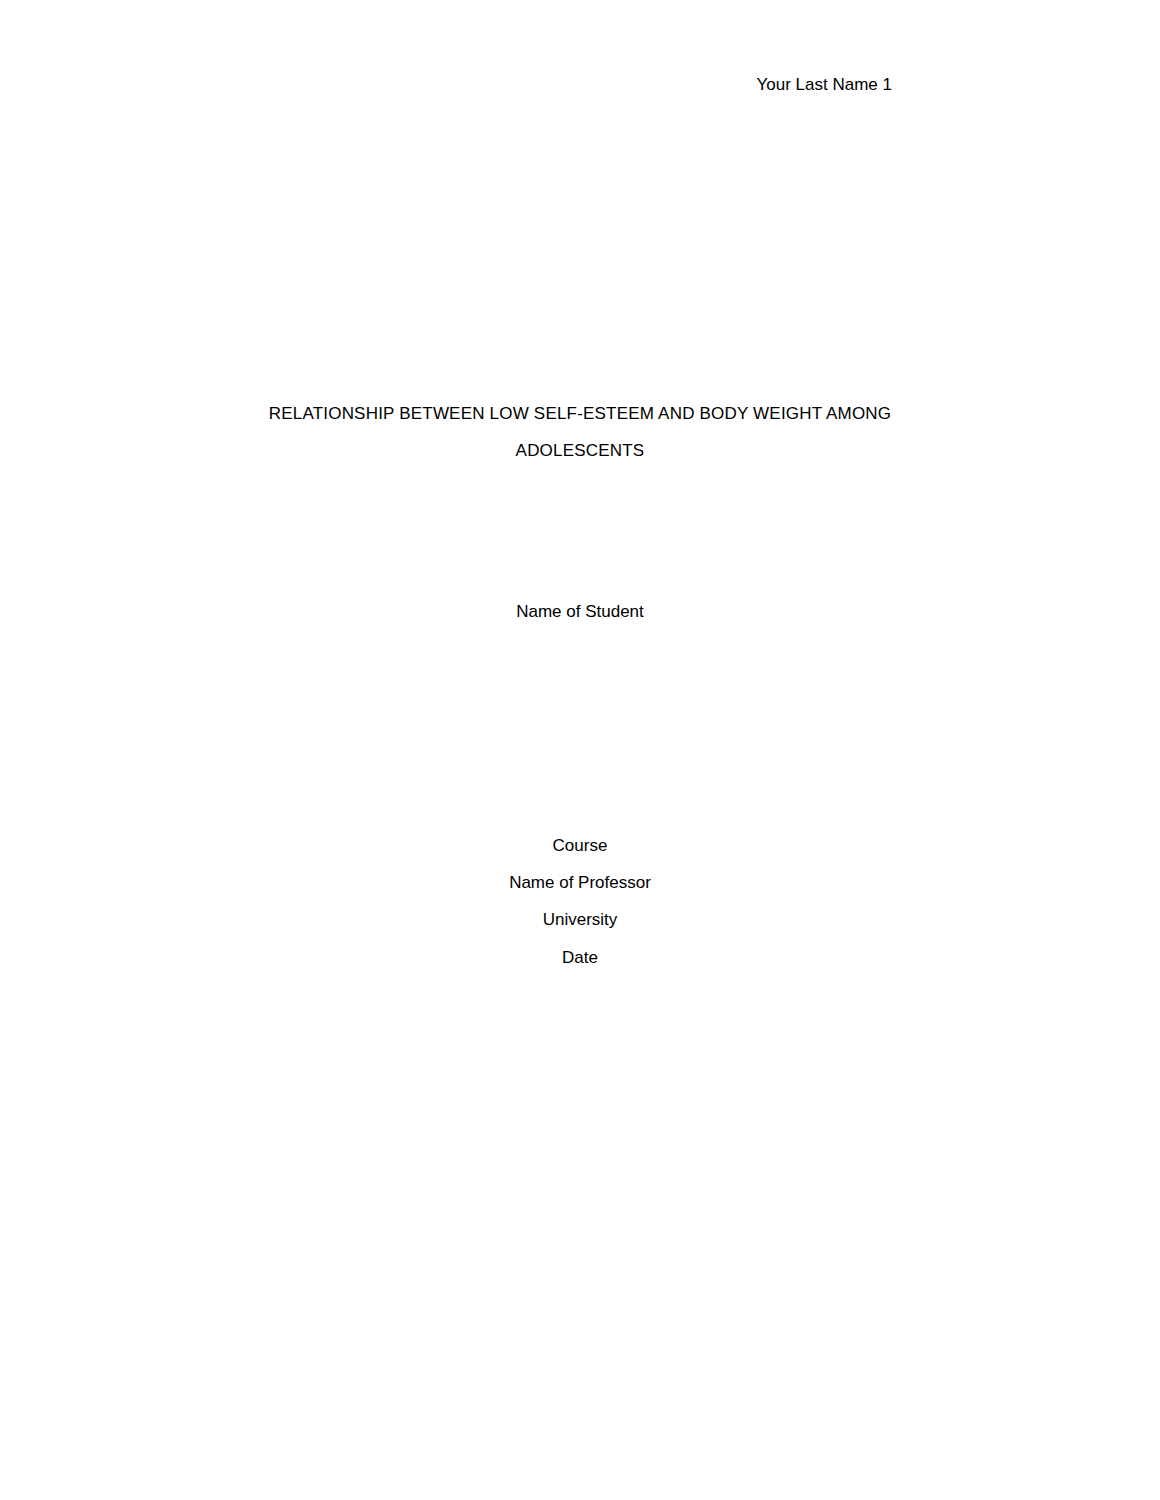Your Last Name 1
RELATIONSHIP BETWEEN LOW SELF-ESTEEM AND BODY WEIGHT AMONG
ADOLESCENTS
Name of Student
Course
Name of Professor
University
Date